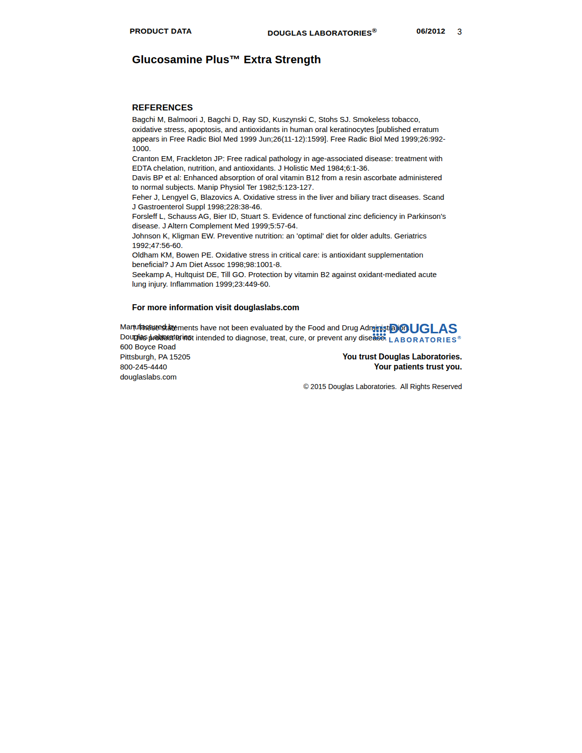PRODUCT DATA
DOUGLAS LABORATORIES®
06/2012
3
Glucosamine Plus™ Extra Strength
REFERENCES
Bagchi M, Balmoori J, Bagchi D, Ray SD, Kuszynski C, Stohs SJ. Smokeless tobacco, oxidative stress, apoptosis, and antioxidants in human oral keratinocytes [published erratum appears in Free Radic Biol Med 1999 Jun;26(11-12):1599]. Free Radic Biol Med 1999;26:992-1000.
Cranton EM, Frackleton JP: Free radical pathology in age-associated disease: treatment with EDTA chelation, nutrition, and antioxidants. J Holistic Med 1984;6:1-36.
Davis BP et al: Enhanced absorption of oral vitamin B12 from a resin ascorbate administered to normal subjects. Manip Physiol Ter 1982;5:123-127.
Feher J, Lengyel G, Blazovics A. Oxidative stress in the liver and biliary tract diseases. Scand J Gastroenterol Suppl 1998;228:38-46.
Forsleff L, Schauss AG, Bier ID, Stuart S. Evidence of functional zinc deficiency in Parkinson's disease. J Altern Complement Med 1999;5:57-64.
Johnson K, Kligman EW. Preventive nutrition: an 'optimal' diet for older adults. Geriatrics 1992;47:56-60.
Oldham KM, Bowen PE. Oxidative stress in critical care: is antioxidant supplementation beneficial? J Am Diet Assoc 1998;98:1001-8.
Seekamp A, Hultquist DE, Till GO. Protection by vitamin B2 against oxidant-mediated acute lung injury. Inflammation 1999;23:449-60.
For more information visit douglaslabs.com
† These statements have not been evaluated by the Food and Drug Administration.
This product is not intended to diagnose, treat, cure, or prevent any disease.
Manufactured by
Douglas Laboratories
600 Boyce Road
Pittsburgh, PA 15205
800-245-4440
douglaslabs.com
DOUGLAS
LABORATORIES®
You trust Douglas Laboratories.
Your patients trust you.
© 2015 Douglas Laboratories. All Rights Reserved